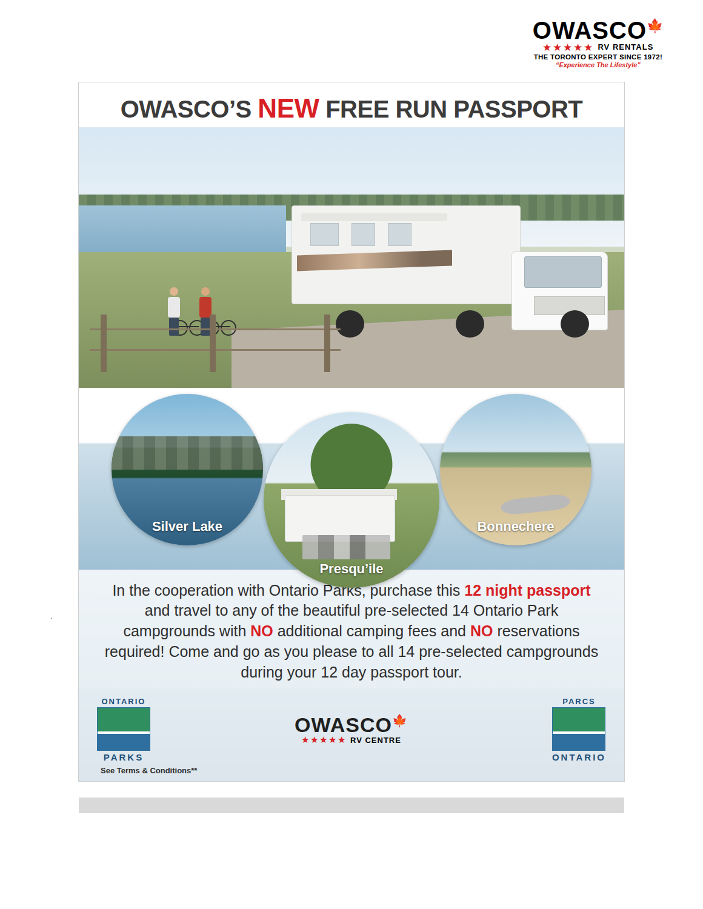OWASCO🍁
★★★★★RV RENTALS
THE TORONTO EXPERT SINCE 1972!
“Experience The Lifestyle”
OWASCO’S NEW FREE RUN PASSPORT
Silver Lake
Presqu’ile
Bonnechere
In the cooperation with Ontario Parks, purchase this 12 night passport and travel to any of the beautiful pre-selected 14 Ontario Park campgrounds with NO additional camping fees and NO reservations required! Come and go as you please to all 14 pre-selected campgrounds during your 12 day passport tour.
ONTARIO
PARKS
OWASCO🍁
★★★★★RV CENTRE
PARCS
ONTARIO
See Terms & Conditions**
.